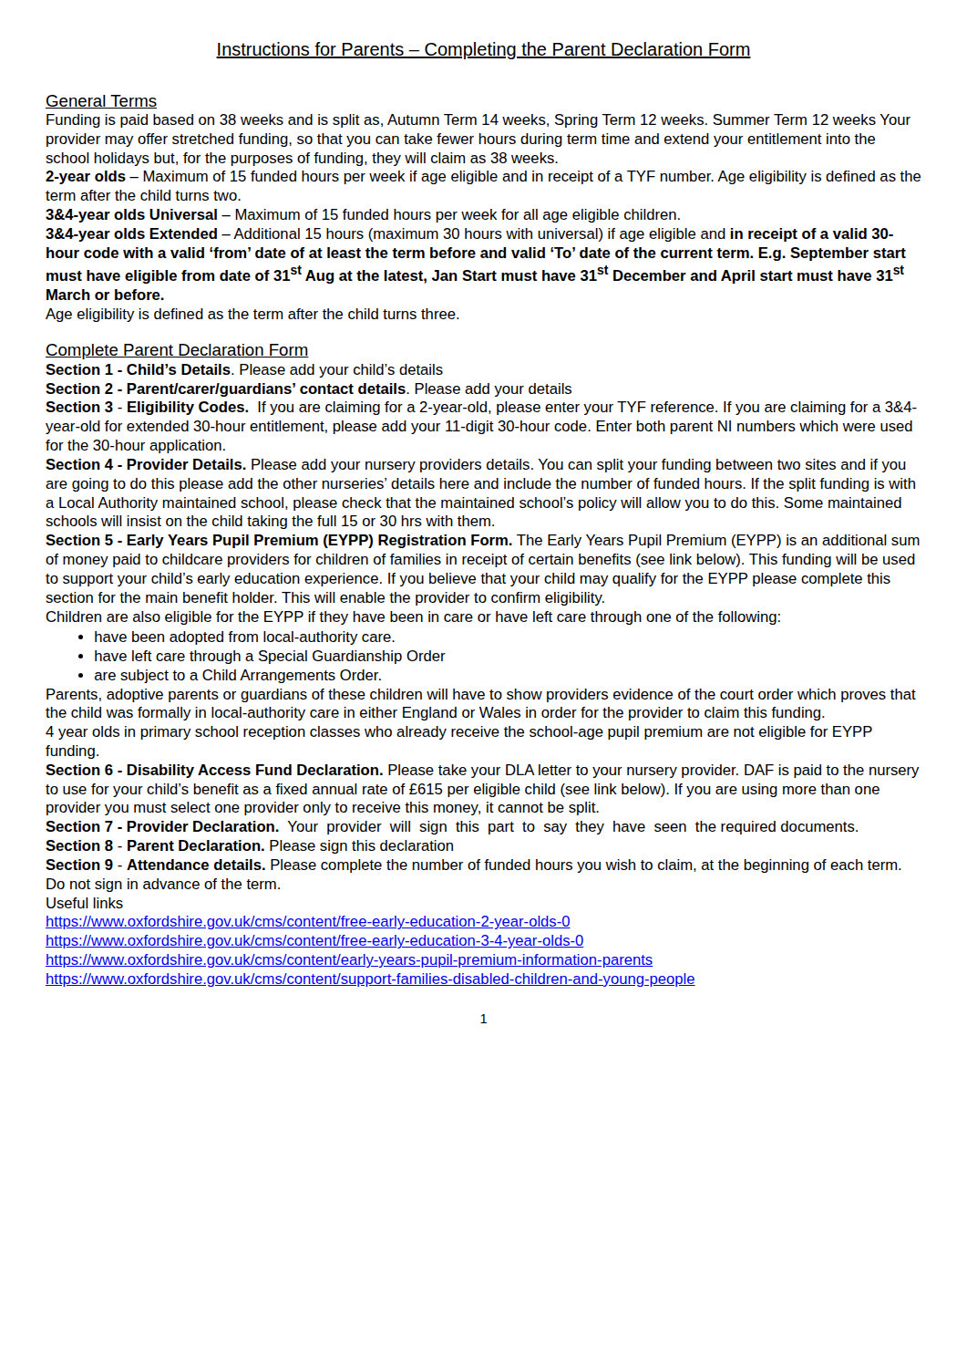Instructions for Parents – Completing the Parent Declaration Form
General Terms
Funding is paid based on 38 weeks and is split as, Autumn Term 14 weeks, Spring Term 12 weeks. Summer Term 12 weeks Your provider may offer stretched funding, so that you can take fewer hours during term time and extend your entitlement into the school holidays but, for the purposes of funding, they will claim as 38 weeks.
2-year olds – Maximum of 15 funded hours per week if age eligible and in receipt of a TYF number. Age eligibility is defined as the term after the child turns two.
3&4-year olds Universal – Maximum of 15 funded hours per week for all age eligible children.
3&4-year olds Extended – Additional 15 hours (maximum 30 hours with universal) if age eligible and in receipt of a valid 30-hour code with a valid ‘from’ date of at least the term before and valid ‘To’ date of the current term. E.g. September start must have eligible from date of 31st Aug at the latest, Jan Start must have 31st December and April start must have 31st March or before.
Age eligibility is defined as the term after the child turns three.
Complete Parent Declaration Form
Section 1 - Child’s Details. Please add your child’s details
Section 2 - Parent/carer/guardians’ contact details. Please add your details
Section 3 - Eligibility Codes. If you are claiming for a 2-year-old, please enter your TYF reference. If you are claiming for a 3&4-year-old for extended 30-hour entitlement, please add your 11-digit 30-hour code. Enter both parent NI numbers which were used for the 30-hour application.
Section 4 - Provider Details. Please add your nursery providers details. You can split your funding between two sites and if you are going to do this please add the other nurseries’ details here and include the number of funded hours. If the split funding is with a Local Authority maintained school, please check that the maintained school’s policy will allow you to do this. Some maintained schools will insist on the child taking the full 15 or 30 hrs with them.
Section 5 - Early Years Pupil Premium (EYPP) Registration Form. The Early Years Pupil Premium (EYPP) is an additional sum of money paid to childcare providers for children of families in receipt of certain benefits (see link below). This funding will be used to support your child’s early education experience. If you believe that your child may qualify for the EYPP please complete this section for the main benefit holder. This will enable the provider to confirm eligibility.
Children are also eligible for the EYPP if they have been in care or have left care through one of the following:
have been adopted from local-authority care.
have left care through a Special Guardianship Order
are subject to a Child Arrangements Order.
Parents, adoptive parents or guardians of these children will have to show providers evidence of the court order which proves that the child was formally in local-authority care in either England or Wales in order for the provider to claim this funding.
4 year olds in primary school reception classes who already receive the school-age pupil premium are not eligible for EYPP funding.
Section 6 - Disability Access Fund Declaration. Please take your DLA letter to your nursery provider. DAF is paid to the nursery to use for your child’s benefit as a fixed annual rate of £615 per eligible child (see link below). If you are using more than one provider you must select one provider only to receive this money, it cannot be split.
Section 7 - Provider Declaration. Your provider will sign this part to say they have seen the required documents.
Section 8 - Parent Declaration. Please sign this declaration
Section 9 - Attendance details. Please complete the number of funded hours you wish to claim, at the beginning of each term. Do not sign in advance of the term.
Useful links
https://www.oxfordshire.gov.uk/cms/content/free-early-education-2-year-olds-0
https://www.oxfordshire.gov.uk/cms/content/free-early-education-3-4-year-olds-0
https://www.oxfordshire.gov.uk/cms/content/early-years-pupil-premium-information-parents
https://www.oxfordshire.gov.uk/cms/content/support-families-disabled-children-and-young-people
1